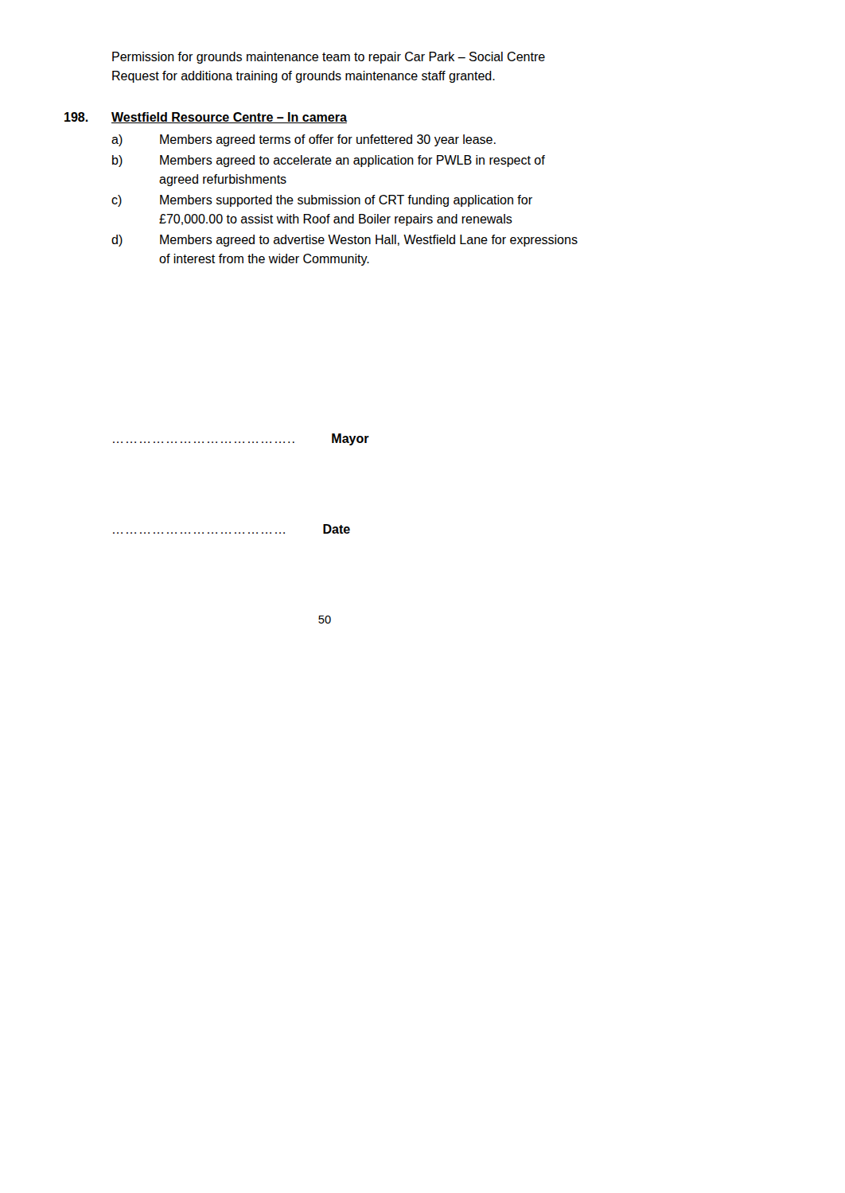Permission for grounds maintenance team to repair Car Park – Social Centre Request for additiona training of grounds maintenance staff granted.
198.
Westfield Resource Centre – In camera
a) Members agreed terms of offer for unfettered 30 year lease.
b) Members agreed to accelerate an application for PWLB in respect of agreed refurbishments
c) Members supported the submission of CRT funding application for £70,000.00 to assist with Roof and Boiler repairs and renewals
d) Members agreed to advertise Weston Hall, Westfield Lane for expressions of interest from the wider Community.
………………………………….. Mayor
………………………………… Date
50